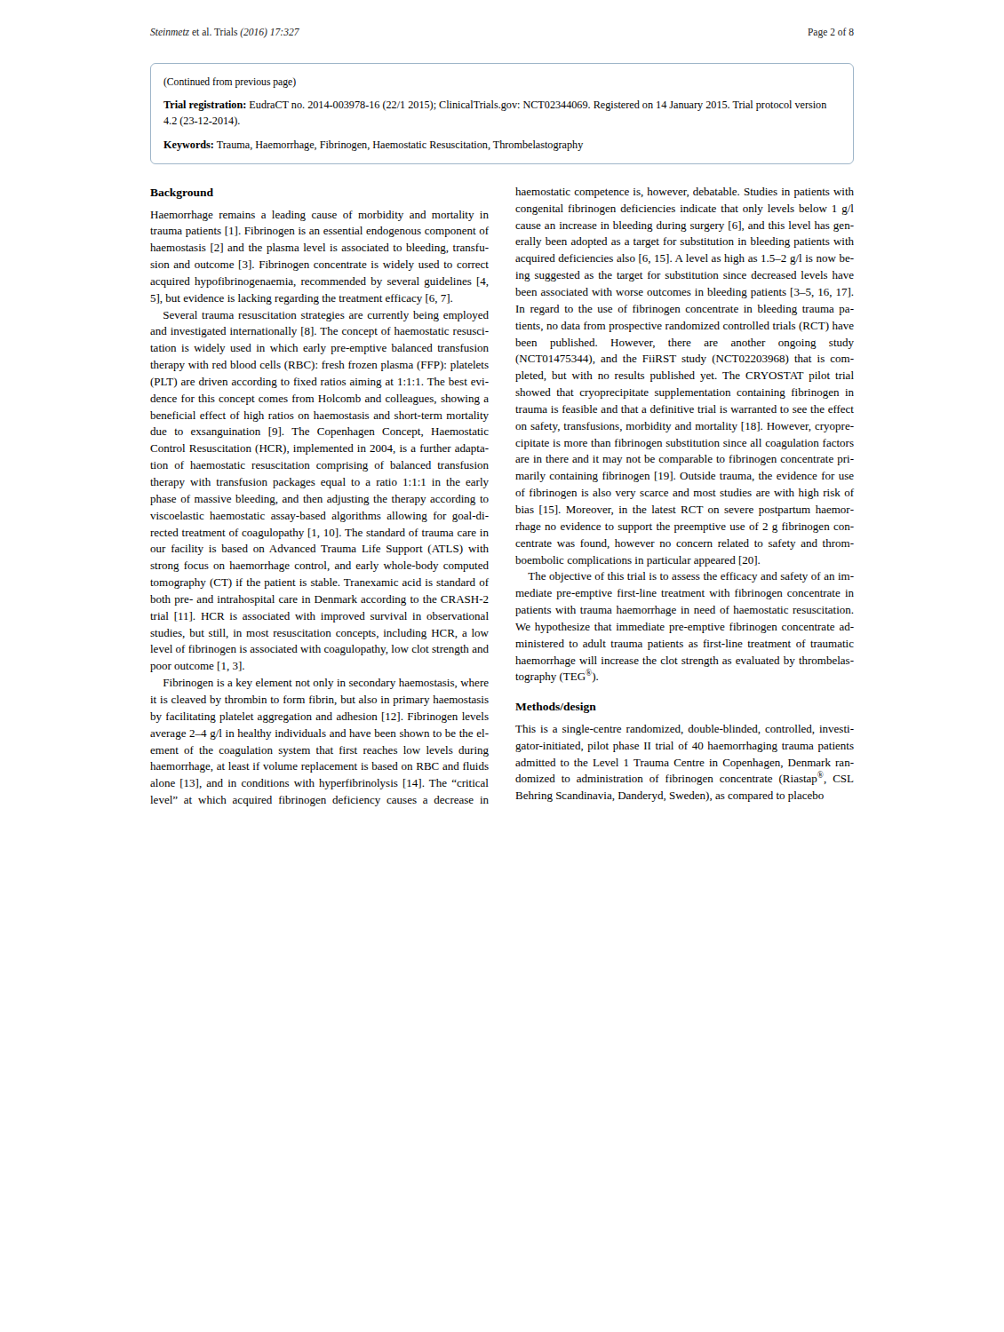Steinmetz et al. Trials (2016) 17:327
Page 2 of 8
(Continued from previous page)
Trial registration: EudraCT no. 2014-003978-16 (22/1 2015); ClinicalTrials.gov: NCT02344069. Registered on 14 January 2015. Trial protocol version 4.2 (23-12-2014).
Keywords: Trauma, Haemorrhage, Fibrinogen, Haemostatic Resuscitation, Thrombelastography
Background
Haemorrhage remains a leading cause of morbidity and mortality in trauma patients [1]. Fibrinogen is an essential endogenous component of haemostasis [2] and the plasma level is associated to bleeding, transfusion and outcome [3]. Fibrinogen concentrate is widely used to correct acquired hypofibrinogenaemia, recommended by several guidelines [4, 5], but evidence is lacking regarding the treatment efficacy [6, 7].
Several trauma resuscitation strategies are currently being employed and investigated internationally [8]. The concept of haemostatic resuscitation is widely used in which early pre-emptive balanced transfusion therapy with red blood cells (RBC): fresh frozen plasma (FFP): platelets (PLT) are driven according to fixed ratios aiming at 1:1:1. The best evidence for this concept comes from Holcomb and colleagues, showing a beneficial effect of high ratios on haemostasis and short-term mortality due to exsanguination [9]. The Copenhagen Concept, Haemostatic Control Resuscitation (HCR), implemented in 2004, is a further adaptation of haemostatic resuscitation comprising of balanced transfusion therapy with transfusion packages equal to a ratio 1:1:1 in the early phase of massive bleeding, and then adjusting the therapy according to viscoelastic haemostatic assay-based algorithms allowing for goal-directed treatment of coagulopathy [1, 10]. The standard of trauma care in our facility is based on Advanced Trauma Life Support (ATLS) with strong focus on haemorrhage control, and early whole-body computed tomography (CT) if the patient is stable. Tranexamic acid is standard of both pre- and intrahospital care in Denmark according to the CRASH-2 trial [11]. HCR is associated with improved survival in observational studies, but still, in most resuscitation concepts, including HCR, a low level of fibrinogen is associated with coagulopathy, low clot strength and poor outcome [1, 3].
Fibrinogen is a key element not only in secondary haemostasis, where it is cleaved by thrombin to form fibrin, but also in primary haemostasis by facilitating platelet aggregation and adhesion [12]. Fibrinogen levels average 2–4 g/l in healthy individuals and have been shown to be the element of the coagulation system that first reaches low levels during haemorrhage, at least if volume replacement is based on RBC and fluids alone [13], and in conditions with hyperfibrinolysis [14]. The “critical level” at which acquired fibrinogen deficiency causes a decrease in haemostatic competence is, however, debatable. Studies in patients with congenital fibrinogen deficiencies indicate that only levels below 1 g/l cause an increase in bleeding during surgery [6], and this level has generally been adopted as a target for substitution in bleeding patients with acquired deficiencies also [6, 15]. A level as high as 1.5–2 g/l is now being suggested as the target for substitution since decreased levels have been associated with worse outcomes in bleeding patients [3–5, 16, 17]. In regard to the use of fibrinogen concentrate in bleeding trauma patients, no data from prospective randomized controlled trials (RCT) have been published. However, there are another ongoing study (NCT01475344), and the FiiRST study (NCT02203968) that is completed, but with no results published yet. The CRYOSTAT pilot trial showed that cryoprecipitate supplementation containing fibrinogen in trauma is feasible and that a definitive trial is warranted to see the effect on safety, transfusions, morbidity and mortality [18]. However, cryoprecipitate is more than fibrinogen substitution since all coagulation factors are in there and it may not be comparable to fibrinogen concentrate primarily containing fibrinogen [19]. Outside trauma, the evidence for use of fibrinogen is also very scarce and most studies are with high risk of bias [15]. Moreover, in the latest RCT on severe postpartum haemorrhage no evidence to support the preemptive use of 2 g fibrinogen concentrate was found, however no concern related to safety and thromboembolic complications in particular appeared [20].
The objective of this trial is to assess the efficacy and safety of an immediate pre-emptive first-line treatment with fibrinogen concentrate in patients with trauma haemorrhage in need of haemostatic resuscitation. We hypothesize that immediate pre-emptive fibrinogen concentrate administered to adult trauma patients as first-line treatment of traumatic haemorrhage will increase the clot strength as evaluated by thrombelastography (TEG®).
Methods/design
This is a single-centre randomized, double-blinded, controlled, investigator-initiated, pilot phase II trial of 40 haemorrhaging trauma patients admitted to the Level 1 Trauma Centre in Copenhagen, Denmark randomized to administration of fibrinogen concentrate (Riastap®, CSL Behring Scandinavia, Danderyd, Sweden), as compared to placebo